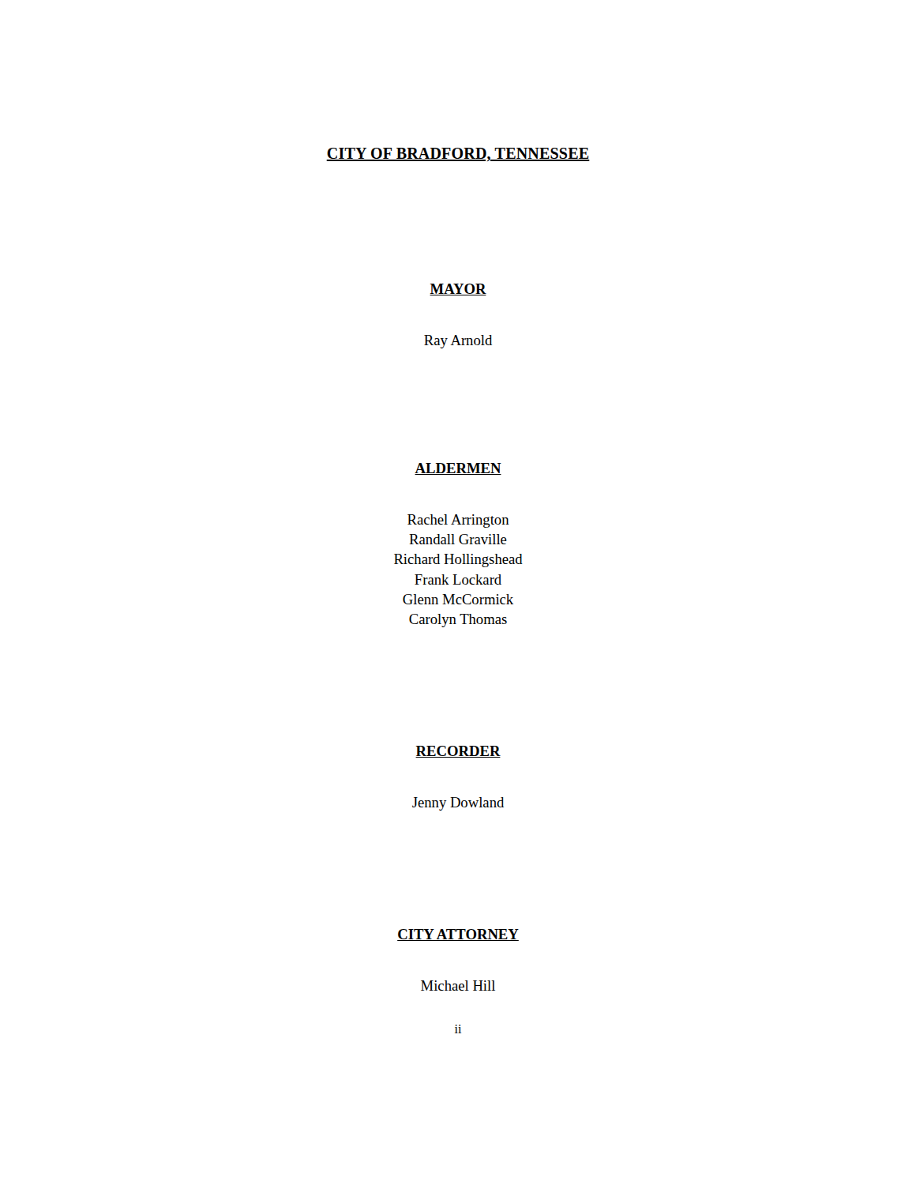CITY OF BRADFORD, TENNESSEE
MAYOR
Ray Arnold
ALDERMEN
Rachel Arrington
Randall Graville
Richard Hollingshead
Frank Lockard
Glenn McCormick
Carolyn Thomas
RECORDER
Jenny Dowland
CITY ATTORNEY
Michael Hill
ii